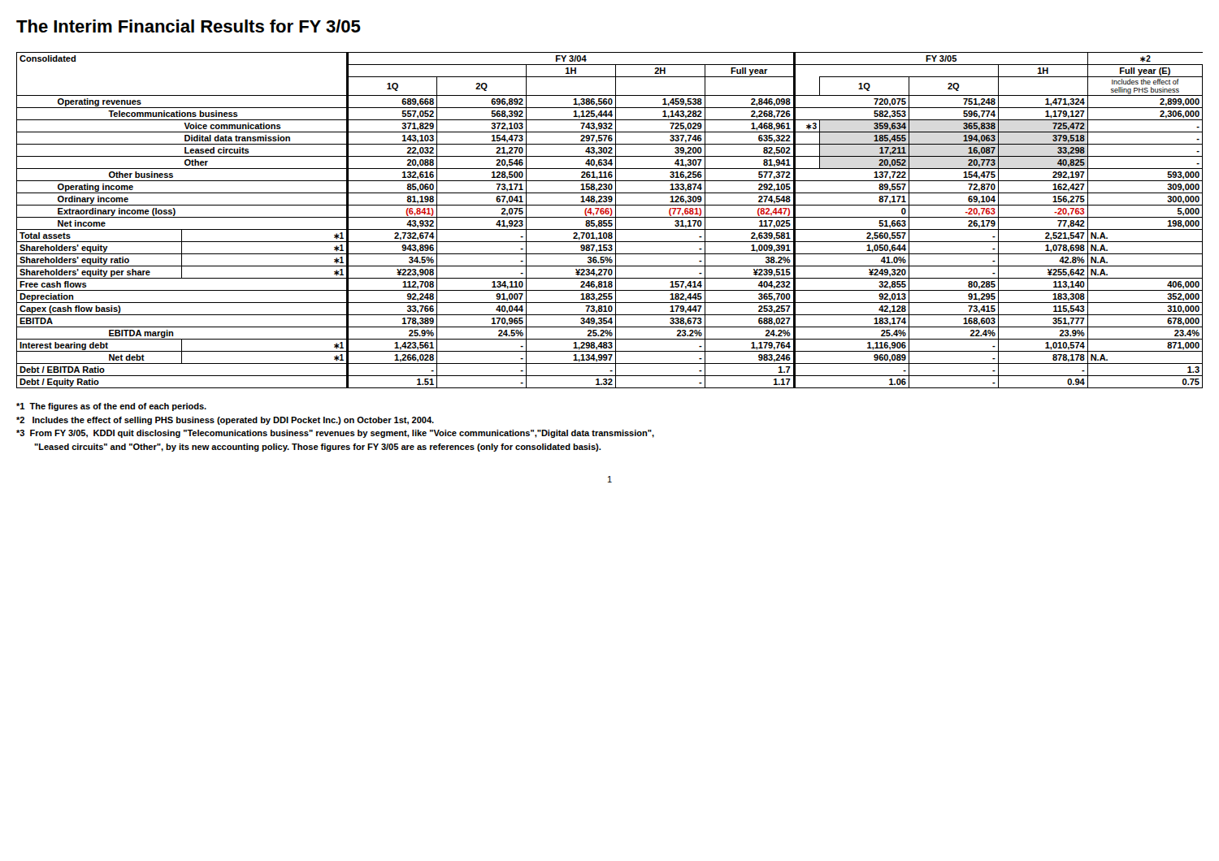The Interim Financial Results for FY 3/05
| Consolidated | FY 3/04 | FY 3/05 | ∗2 |
| | | | 1H | 2H | Full year | | | | 1H | Full year (E) |
| | 1Q | 2Q | | | | | 1Q | 2Q | | Includes the effect of selling PHS business |
| | Operating revenues | 689,668 | 696,892 | 1,386,560 | 1,459,538 | 2,846,098 | 720,075 | 751,248 | 1,471,324 | 2,899,000 |
| | | Telecommunications business | 557,052 | 568,392 | 1,125,444 | 1,143,282 | 2,268,726 | 582,353 | 596,774 | 1,179,127 | 2,306,000 |
| | | | Voice communications | 371,829 | 372,103 | 743,932 | 725,029 | 1,468,961 | ∗3 | 359,634 | 365,838 | 725,472 | - |
| | | | Didital data transmission | 143,103 | 154,473 | 297,576 | 337,746 | 635,322 | | 185,455 | 194,063 | 379,518 | - |
| | | | Leased circuits | 22,032 | 21,270 | 43,302 | 39,200 | 82,502 | | 17,211 | 16,087 | 33,298 | - |
| | | | Other | 20,088 | 20,546 | 40,634 | 41,307 | 81,941 | | 20,052 | 20,773 | 40,825 | - |
| | | Other business | 132,616 | 128,500 | 261,116 | 316,256 | 577,372 | 137,722 | 154,475 | 292,197 | 593,000 |
| | Operating income | 85,060 | 73,171 | 158,230 | 133,874 | 292,105 | 89,557 | 72,870 | 162,427 | 309,000 |
| | Ordinary income | 81,198 | 67,041 | 148,239 | 126,309 | 274,548 | 87,171 | 69,104 | 156,275 | 300,000 |
| | Extraordinary income (loss) | (6,841) | 2,075 | (4,766) | (77,681) | (82,447) | 0 | -20,763 | -20,763 | 5,000 |
| | Net income | 43,932 | 41,923 | 85,855 | 31,170 | 117,025 | 51,663 | 26,179 | 77,842 | 198,000 |
| Total assets | ∗1 | 2,732,674 | - | 2,701,108 | - | 2,639,581 | 2,560,557 | - | 2,521,547 | N.A. |
| Shareholders' equity | ∗1 | 943,896 | - | 987,153 | - | 1,009,391 | 1,050,644 | - | 1,078,698 | N.A. |
| Shareholders' equity ratio | ∗1 | 34.5% | - | 36.5% | - | 38.2% | 41.0% | - | 42.8% | N.A. |
| Shareholders' equity per share | ∗1 | ¥223,908 | - | ¥234,270 | - | ¥239,515 | ¥249,320 | - | ¥255,642 | N.A. |
| Free cash flows | 112,708 | 134,110 | 246,818 | 157,414 | 404,232 | 32,855 | 80,285 | 113,140 | 406,000 |
| Depreciation | 92,248 | 91,007 | 183,255 | 182,445 | 365,700 | 92,013 | 91,295 | 183,308 | 352,000 |
| Capex (cash flow basis) | 33,766 | 40,044 | 73,810 | 179,447 | 253,257 | 42,128 | 73,415 | 115,543 | 310,000 |
| EBITDA | 178,389 | 170,965 | 349,354 | 338,673 | 688,027 | 183,174 | 168,603 | 351,777 | 678,000 |
| | | EBITDA margin | 25.9% | 24.5% | 25.2% | 23.2% | 24.2% | 25.4% | 22.4% | 23.9% | 23.4% |
| Interest bearing debt | ∗1 | 1,423,561 | - | 1,298,483 | - | 1,179,764 | 1,116,906 | - | 1,010,574 | 871,000 |
| | | Net debt | ∗1 | 1,266,028 | - | 1,134,997 | - | 983,246 | 960,089 | - | 878,178 | N.A. |
| Debt / EBITDA Ratio | - | - | - | - | 1.7 | - | - | - | 1.3 |
| Debt / Equity Ratio | 1.51 | - | 1.32 | - | 1.17 | 1.06 | - | 0.94 | 0.75 |
*1 The figures as of the end of each periods.
*2 Includes the effect of selling PHS business (operated by DDI Pocket Inc.) on October 1st, 2004.
*3 From FY 3/05, KDDI quit disclosing "Telecomunications business" revenues by segment, like "Voice communications","Digital data transmission",
"Leased circuits" and "Other", by its new accounting policy. Those figures for FY 3/05 are as references (only for consolidated basis).
1